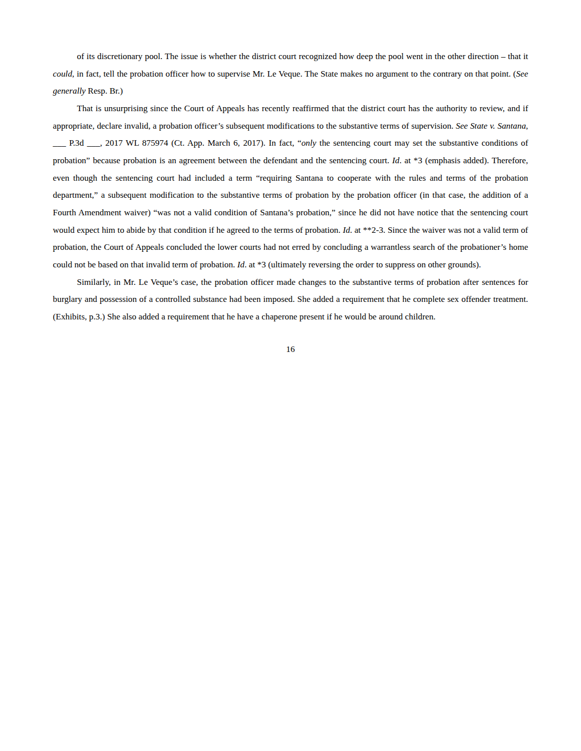of its discretionary pool. The issue is whether the district court recognized how deep the pool went in the other direction – that it could, in fact, tell the probation officer how to supervise Mr. Le Veque. The State makes no argument to the contrary on that point. (See generally Resp. Br.)
That is unsurprising since the Court of Appeals has recently reaffirmed that the district court has the authority to review, and if appropriate, declare invalid, a probation officer’s subsequent modifications to the substantive terms of supervision. See State v. Santana, ___ P.3d ___, 2017 WL 875974 (Ct. App. March 6, 2017). In fact, “only the sentencing court may set the substantive conditions of probation” because probation is an agreement between the defendant and the sentencing court. Id. at *3 (emphasis added). Therefore, even though the sentencing court had included a term “requiring Santana to cooperate with the rules and terms of the probation department,” a subsequent modification to the substantive terms of probation by the probation officer (in that case, the addition of a Fourth Amendment waiver) “was not a valid condition of Santana’s probation,” since he did not have notice that the sentencing court would expect him to abide by that condition if he agreed to the terms of probation. Id. at **2-3. Since the waiver was not a valid term of probation, the Court of Appeals concluded the lower courts had not erred by concluding a warrantless search of the probationer’s home could not be based on that invalid term of probation. Id. at *3 (ultimately reversing the order to suppress on other grounds).
Similarly, in Mr. Le Veque’s case, the probation officer made changes to the substantive terms of probation after sentences for burglary and possession of a controlled substance had been imposed. She added a requirement that he complete sex offender treatment. (Exhibits, p.3.) She also added a requirement that he have a chaperone present if he would be around children.
16